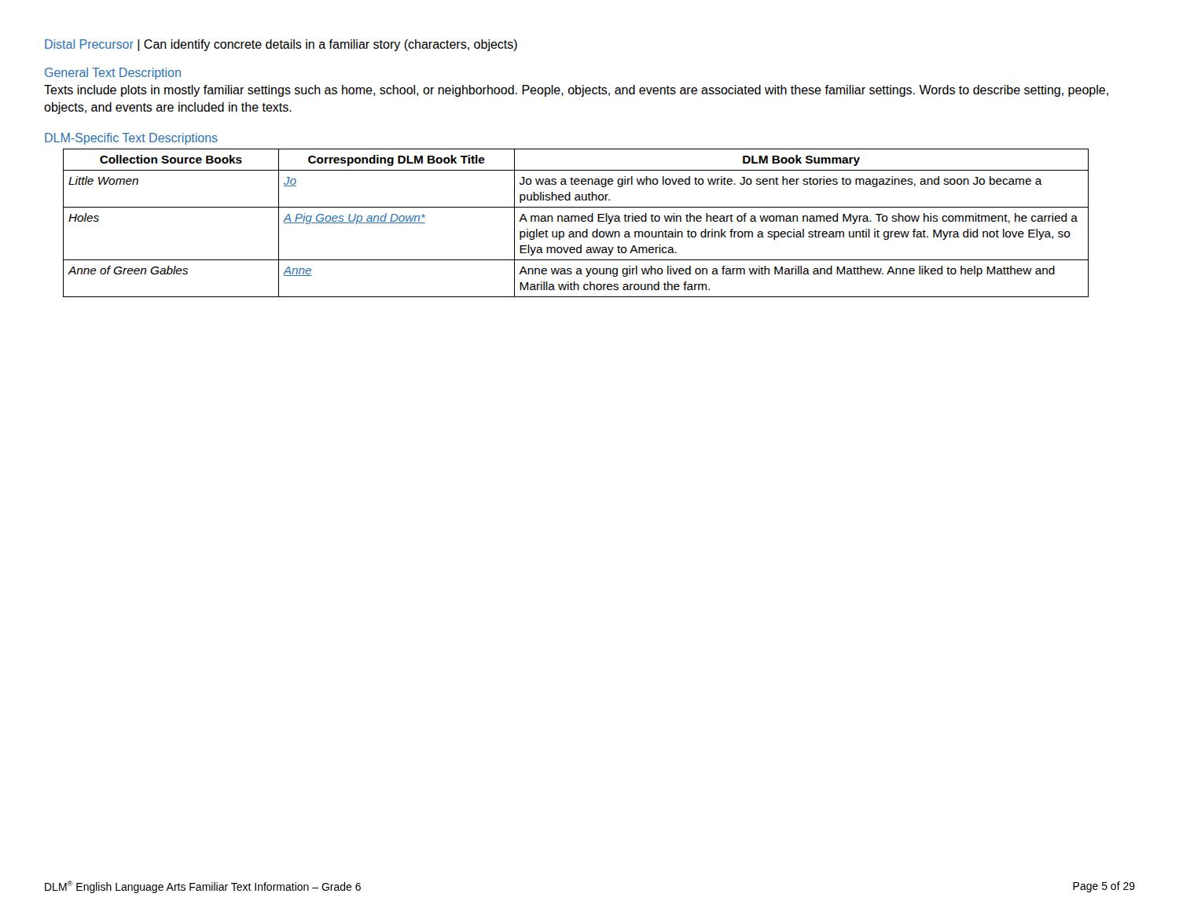Distal Precursor | Can identify concrete details in a familiar story (characters, objects)
General Text Description
Texts include plots in mostly familiar settings such as home, school, or neighborhood. People, objects, and events are associated with these familiar settings. Words to describe setting, people, objects, and events are included in the texts.
DLM-Specific Text Descriptions
| Collection Source Books | Corresponding DLM Book Title | DLM Book Summary |
| --- | --- | --- |
| Little Women | Jo | Jo was a teenage girl who loved to write. Jo sent her stories to magazines, and soon Jo became a published author. |
| Holes | A Pig Goes Up and Down* | A man named Elya tried to win the heart of a woman named Myra. To show his commitment, he carried a piglet up and down a mountain to drink from a special stream until it grew fat. Myra did not love Elya, so Elya moved away to America. |
| Anne of Green Gables | Anne | Anne was a young girl who lived on a farm with Marilla and Matthew. Anne liked to help Matthew and Marilla with chores around the farm. |
DLM® English Language Arts Familiar Text Information – Grade 6 Page 5 of 29